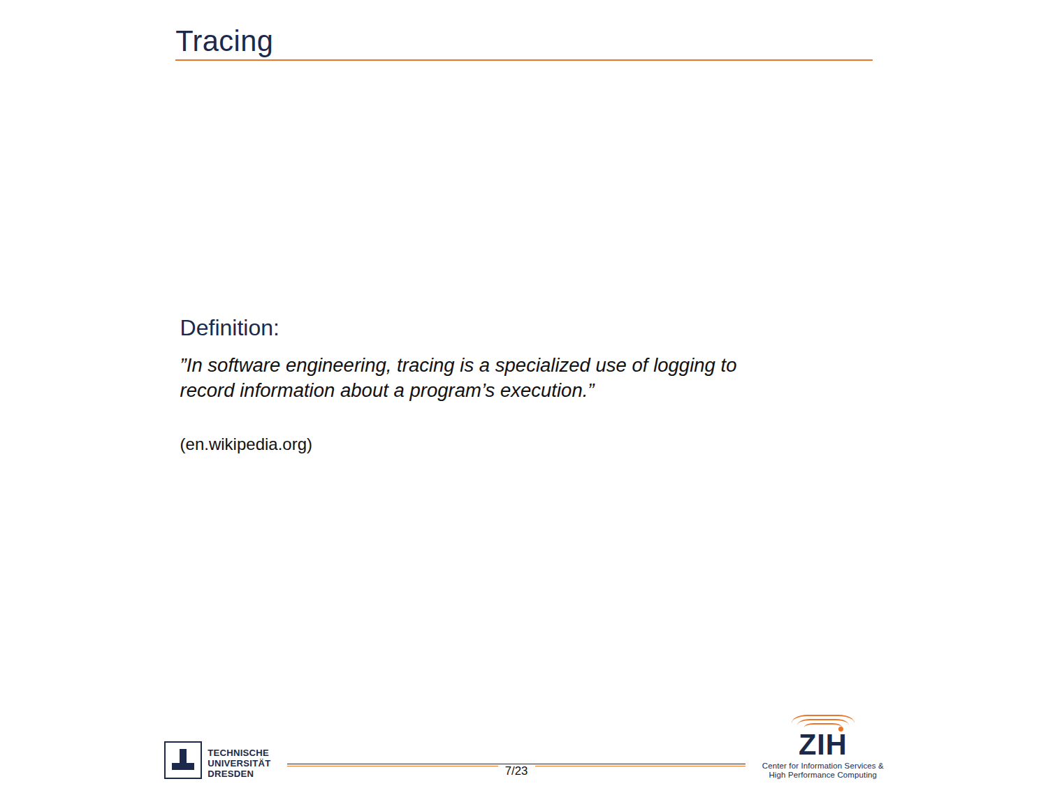Tracing
Definition:
”In software engineering, tracing is a specialized use of logging to record information about a program’s execution.”
(en.wikipedia.org)
Technische
Universität
Dresden
7/23
ZIH
Center for Information Services &
High Performance Computing